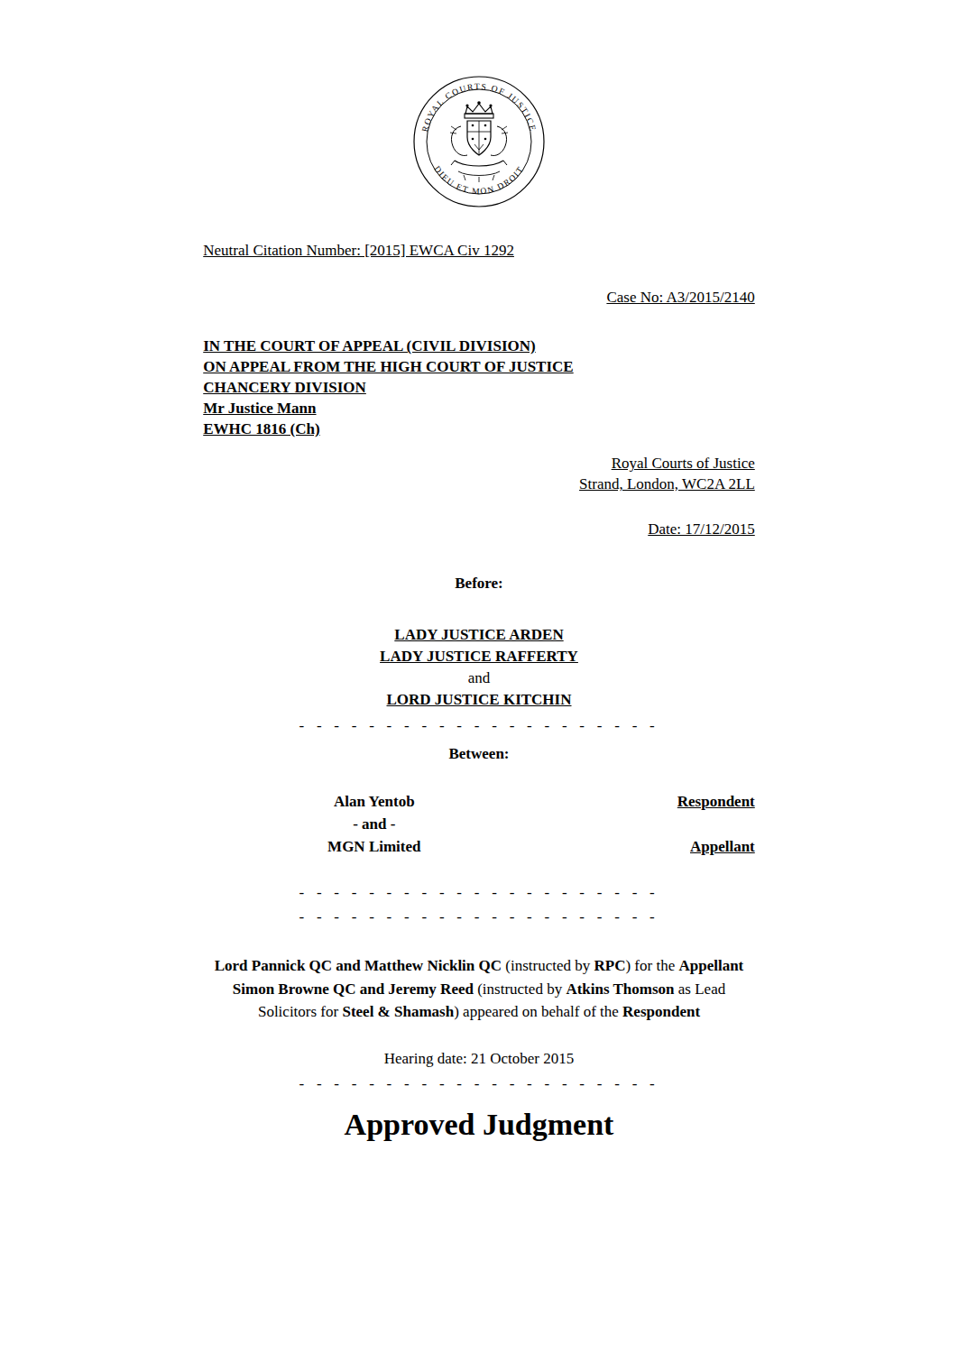ROYAL COURTS OF JUSTICE DIEU ET MON DROIT
Neutral Citation Number: [2015] EWCA Civ 1292
Case No: A3/2015/2140
IN THE COURT OF APPEAL (CIVIL DIVISION)
ON APPEAL FROM THE HIGH COURT OF JUSTICE
CHANCERY DIVISION
Mr Justice Mann
EWHC 1816 (Ch)
Royal Courts of Justice
Strand, London, WC2A 2LL
Date: 17/12/2015
Before:
LADY JUSTICE ARDEN
LADY JUSTICE RAFFERTY
and
LORD JUSTICE KITCHIN
- - - - - - - - - - - - - - - - - - - - -
Between:
| Alan Yentob | Respondent |
| - and - | |
| MGN Limited | Appellant |
- - - - - - - - - - - - - - - - - - - - -
- - - - - - - - - - - - - - - - - - - - -
Lord Pannick QC and Matthew Nicklin QC (instructed by RPC) for the Appellant
Simon Browne QC and Jeremy Reed (instructed by Atkins Thomson as Lead Solicitors for Steel & Shamash) appeared on behalf of the Respondent
Hearing date: 21 October 2015
- - - - - - - - - - - - - - - - - - - - -
Approved Judgment